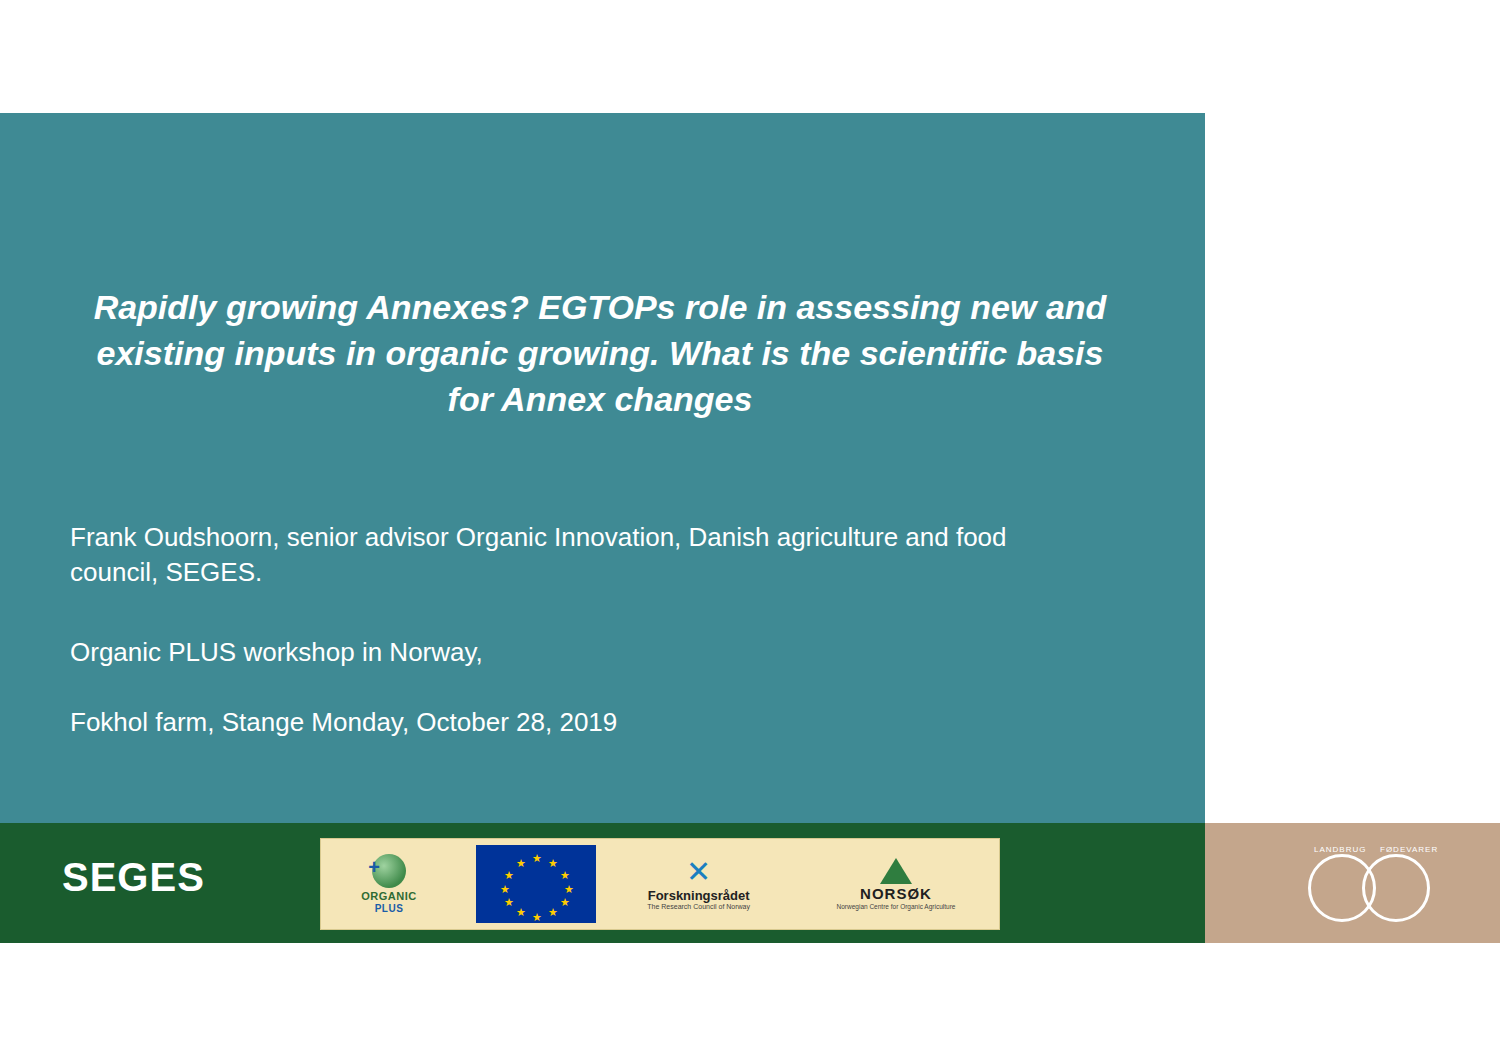Rapidly growing Annexes? EGTOPs role in assessing new and existing inputs in organic growing. What is the scientific basis for Annex changes
Frank Oudshoorn, senior advisor Organic Innovation, Danish agriculture and food council, SEGES.
Organic PLUS workshop in Norway,
Fokhol farm, Stange Monday, October 28, 2019
SEGES
+
ORGANICPLUS
★ ★ ★ ★ ★ ★ ★ ★ ★ ★ ★ ★
✕
Forskningsrådet
The Research Council of Norway
NORSØK
Norwegian Centre for Organic Agriculture
LANDBRUG
FØDEVARER